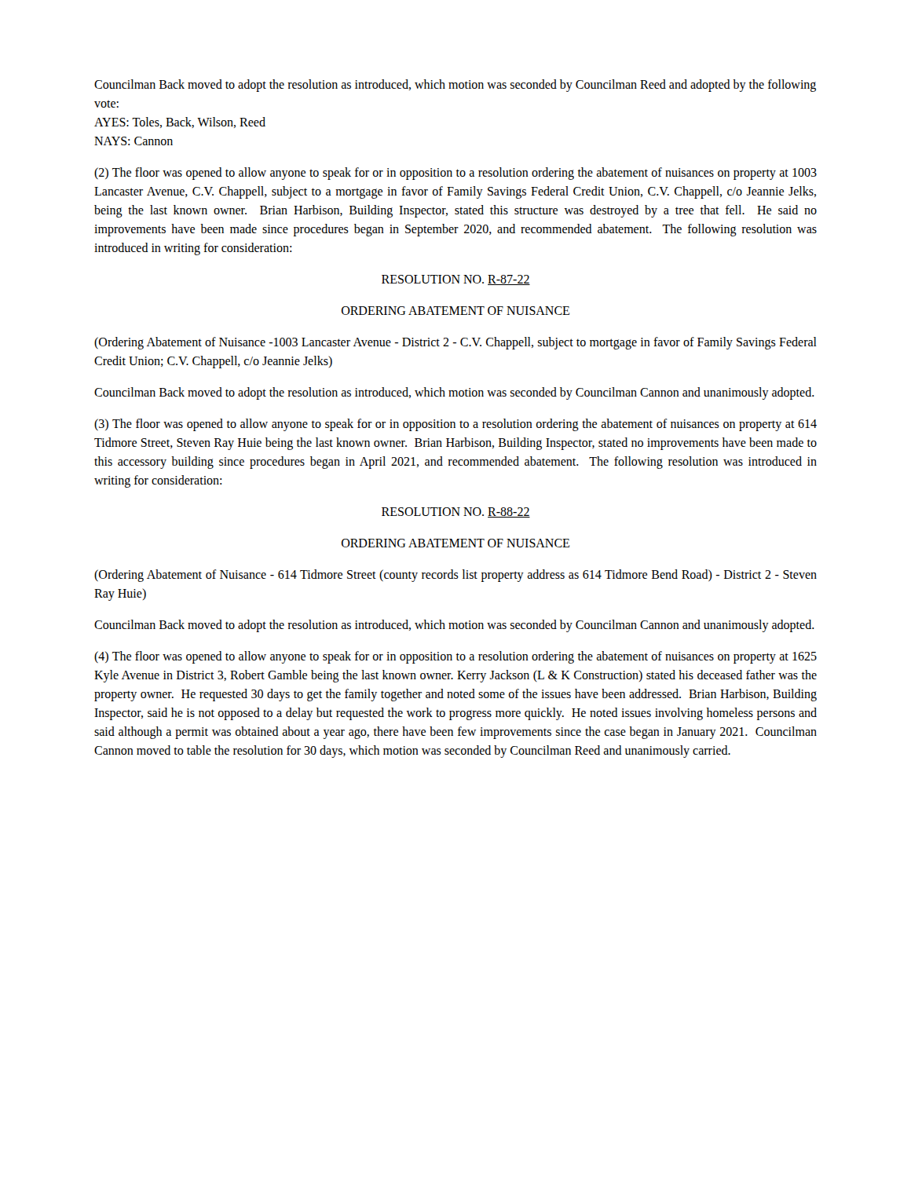Councilman Back moved to adopt the resolution as introduced, which motion was seconded by Councilman Reed and adopted by the following vote:
AYES: Toles, Back, Wilson, Reed
NAYS: Cannon
(2) The floor was opened to allow anyone to speak for or in opposition to a resolution ordering the abatement of nuisances on property at 1003 Lancaster Avenue, C.V. Chappell, subject to a mortgage in favor of Family Savings Federal Credit Union, C.V. Chappell, c/o Jeannie Jelks, being the last known owner. Brian Harbison, Building Inspector, stated this structure was destroyed by a tree that fell. He said no improvements have been made since procedures began in September 2020, and recommended abatement. The following resolution was introduced in writing for consideration:
RESOLUTION NO. R-87-22
ORDERING ABATEMENT OF NUISANCE
(Ordering Abatement of Nuisance -1003 Lancaster Avenue - District 2 - C.V. Chappell, subject to mortgage in favor of Family Savings Federal Credit Union; C.V. Chappell, c/o Jeannie Jelks)
Councilman Back moved to adopt the resolution as introduced, which motion was seconded by Councilman Cannon and unanimously adopted.
(3) The floor was opened to allow anyone to speak for or in opposition to a resolution ordering the abatement of nuisances on property at 614 Tidmore Street, Steven Ray Huie being the last known owner. Brian Harbison, Building Inspector, stated no improvements have been made to this accessory building since procedures began in April 2021, and recommended abatement. The following resolution was introduced in writing for consideration:
RESOLUTION NO. R-88-22
ORDERING ABATEMENT OF NUISANCE
(Ordering Abatement of Nuisance - 614 Tidmore Street (county records list property address as 614 Tidmore Bend Road) - District 2 - Steven Ray Huie)
Councilman Back moved to adopt the resolution as introduced, which motion was seconded by Councilman Cannon and unanimously adopted.
(4) The floor was opened to allow anyone to speak for or in opposition to a resolution ordering the abatement of nuisances on property at 1625 Kyle Avenue in District 3, Robert Gamble being the last known owner. Kerry Jackson (L & K Construction) stated his deceased father was the property owner. He requested 30 days to get the family together and noted some of the issues have been addressed. Brian Harbison, Building Inspector, said he is not opposed to a delay but requested the work to progress more quickly. He noted issues involving homeless persons and said although a permit was obtained about a year ago, there have been few improvements since the case began in January 2021. Councilman Cannon moved to table the resolution for 30 days, which motion was seconded by Councilman Reed and unanimously carried.